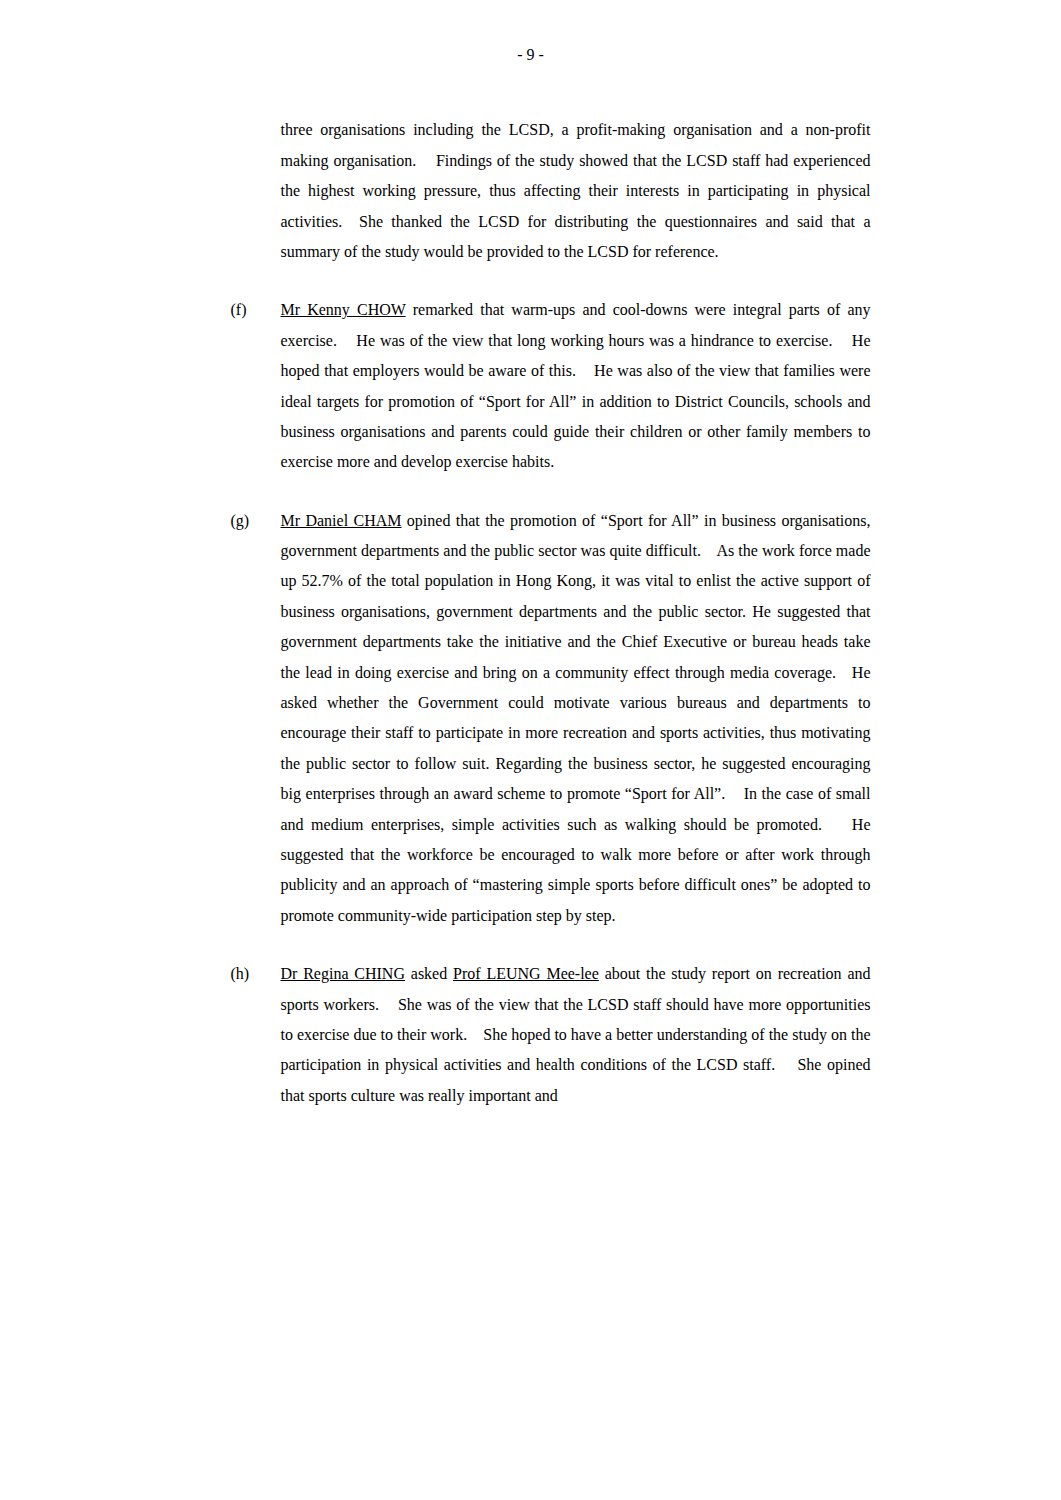- 9 -
three organisations including the LCSD, a profit-making organisation and a non-profit making organisation. Findings of the study showed that the LCSD staff had experienced the highest working pressure, thus affecting their interests in participating in physical activities. She thanked the LCSD for distributing the questionnaires and said that a summary of the study would be provided to the LCSD for reference.
(f)
Mr Kenny CHOW remarked that warm-ups and cool-downs were integral parts of any exercise. He was of the view that long working hours was a hindrance to exercise. He hoped that employers would be aware of this. He was also of the view that families were ideal targets for promotion of “Sport for All” in addition to District Councils, schools and business organisations and parents could guide their children or other family members to exercise more and develop exercise habits.
(g)
Mr Daniel CHAM opined that the promotion of “Sport for All” in business organisations, government departments and the public sector was quite difficult. As the work force made up 52.7% of the total population in Hong Kong, it was vital to enlist the active support of business organisations, government departments and the public sector. He suggested that government departments take the initiative and the Chief Executive or bureau heads take the lead in doing exercise and bring on a community effect through media coverage. He asked whether the Government could motivate various bureaus and departments to encourage their staff to participate in more recreation and sports activities, thus motivating the public sector to follow suit. Regarding the business sector, he suggested encouraging big enterprises through an award scheme to promote “Sport for All”. In the case of small and medium enterprises, simple activities such as walking should be promoted. He suggested that the workforce be encouraged to walk more before or after work through publicity and an approach of “mastering simple sports before difficult ones” be adopted to promote community-wide participation step by step.
(h)
Dr Regina CHING asked Prof LEUNG Mee-lee about the study report on recreation and sports workers. She was of the view that the LCSD staff should have more opportunities to exercise due to their work. She hoped to have a better understanding of the study on the participation in physical activities and health conditions of the LCSD staff. She opined that sports culture was really important and